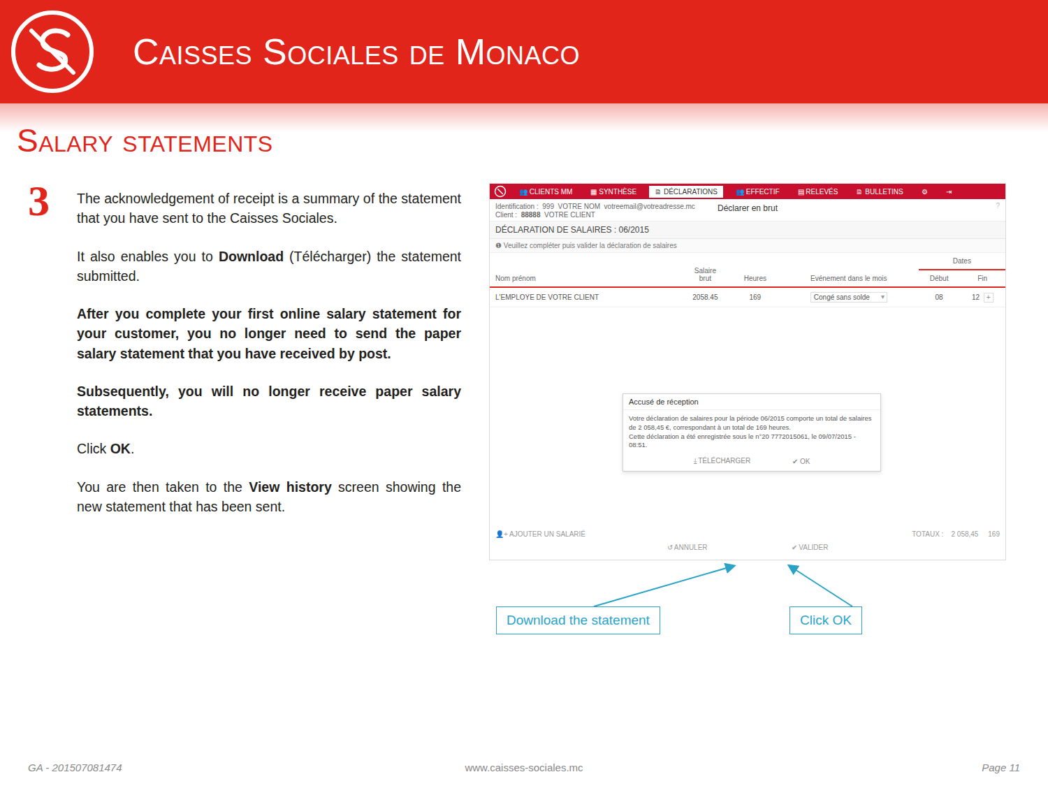Caisses Sociales de Monaco
Salary statements
3
The acknowledgement of receipt is a summary of the statement that you have sent to the Caisses Sociales.
It also enables you to Download (Télécharger) the statement submitted.
After you complete your first online salary statement for your customer, you no longer need to send the paper salary statement that you have received by post.
Subsequently, you will no longer receive paper salary statements.
Click OK.
You are then taken to the View history screen showing the new statement that has been sent.
👥 CLIENTS MM ▦ SYNTHÈSE 🗎 DÉCLARATIONS 👥 EFFECTIF ▤ RELEVÉS 🗎 BULLETINS ⚙ ⇥
Déclarer en brut
?
Identification : 999 VOTRE NOM votreemail@votreadresse.mc
Client : 88888 VOTRE CLIENT
DÉCLARATION DE SALAIRES : 06/2015
❶ Veuillez compléter puis valider la déclaration de salaires
| Nom prénom | Salaire brut | Heures | Evénement dans le mois | Dates |
| --- | --- | --- | --- | --- |
| Début | Fin |
| L'EMPLOYE DE VOTRE CLIENT | 2058.45 | 169 | Congé sans solde | 08 | 12 + |
Accusé de réception
Votre déclaration de salaires pour la période 06/2015 comporte un total de salaires de 2 058,45 €, correspondant à un total de 169 heures.
Cette déclaration a été enregistrée sous le n°20 7772015061, le 09/07/2015 - 08:51.
⤓ TÉLÉCHARGER ✔ OK
👤+ AJOUTER UN SALARIÉ TOTAUX : 2 058,45 169
↺ ANNULER ✔ VALIDER
Download the statement
Click OK
GA - 201507081474 www.caisses-sociales.mc Page 11